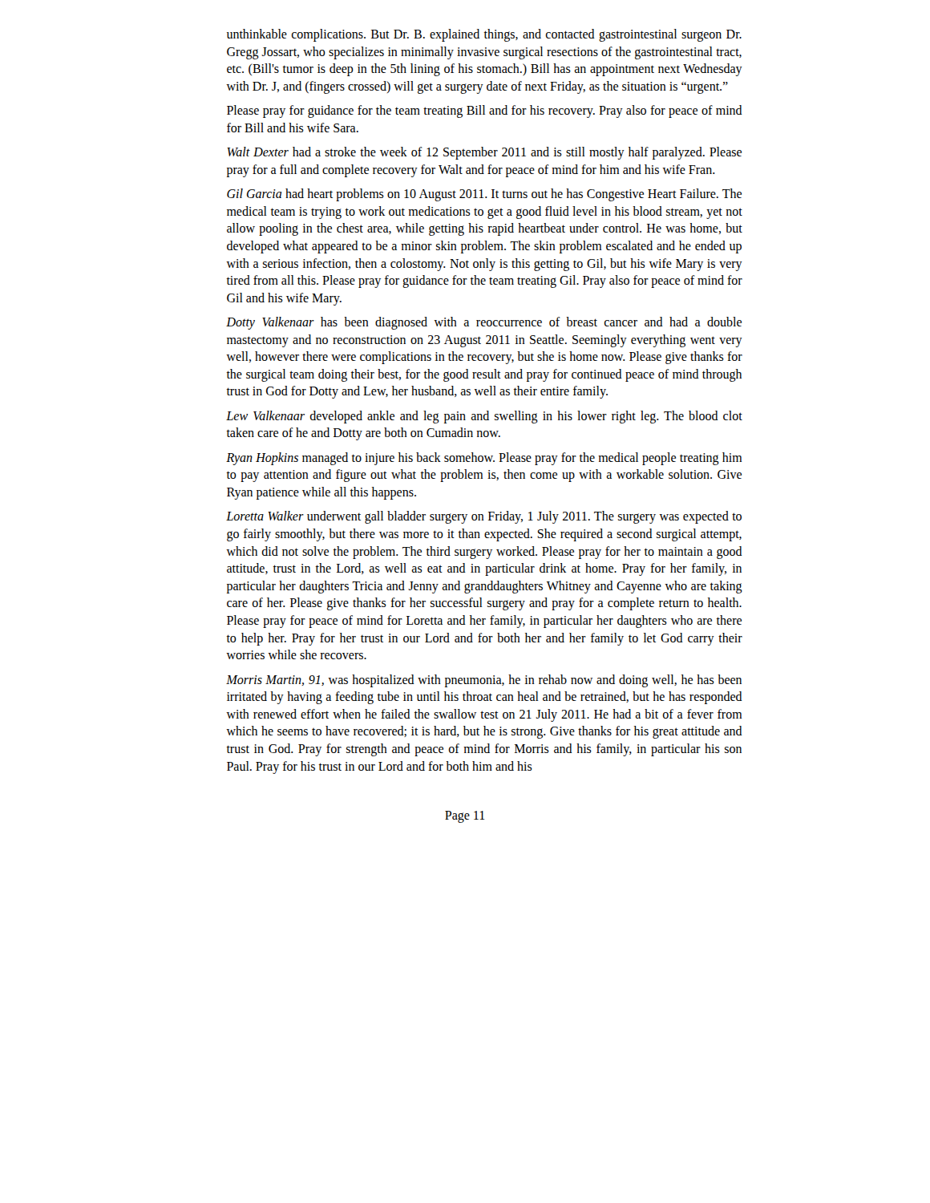unthinkable complications. But Dr. B. explained things, and contacted gastrointestinal surgeon Dr. Gregg Jossart, who specializes in minimally invasive surgical resections of the gastrointestinal tract, etc. (Bill's tumor is deep in the 5th lining of his stomach.) Bill has an appointment next Wednesday with Dr. J, and (fingers crossed) will get a surgery date of next Friday, as the situation is “urgent.”
Please pray for guidance for the team treating Bill and for his recovery. Pray also for peace of mind for Bill and his wife Sara.
Walt Dexter had a stroke the week of 12 September 2011 and is still mostly half paralyzed. Please pray for a full and complete recovery for Walt and for peace of mind for him and his wife Fran.
Gil Garcia had heart problems on 10 August 2011. It turns out he has Congestive Heart Failure. The medical team is trying to work out medications to get a good fluid level in his blood stream, yet not allow pooling in the chest area, while getting his rapid heartbeat under control. He was home, but developed what appeared to be a minor skin problem. The skin problem escalated and he ended up with a serious infection, then a colostomy. Not only is this getting to Gil, but his wife Mary is very tired from all this. Please pray for guidance for the team treating Gil. Pray also for peace of mind for Gil and his wife Mary.
Dotty Valkenaar has been diagnosed with a reoccurrence of breast cancer and had a double mastectomy and no reconstruction on 23 August 2011 in Seattle. Seemingly everything went very well, however there were complications in the recovery, but she is home now. Please give thanks for the surgical team doing their best, for the good result and pray for continued peace of mind through trust in God for Dotty and Lew, her husband, as well as their entire family.
Lew Valkenaar developed ankle and leg pain and swelling in his lower right leg. The blood clot taken care of he and Dotty are both on Cumadin now.
Ryan Hopkins managed to injure his back somehow. Please pray for the medical people treating him to pay attention and figure out what the problem is, then come up with a workable solution. Give Ryan patience while all this happens.
Loretta Walker underwent gall bladder surgery on Friday, 1 July 2011. The surgery was expected to go fairly smoothly, but there was more to it than expected. She required a second surgical attempt, which did not solve the problem. The third surgery worked. Please pray for her to maintain a good attitude, trust in the Lord, as well as eat and in particular drink at home. Pray for her family, in particular her daughters Tricia and Jenny and granddaughters Whitney and Cayenne who are taking care of her. Please give thanks for her successful surgery and pray for a complete return to health. Please pray for peace of mind for Loretta and her family, in particular her daughters who are there to help her. Pray for her trust in our Lord and for both her and her family to let God carry their worries while she recovers.
Morris Martin, 91, was hospitalized with pneumonia, he in rehab now and doing well, he has been irritated by having a feeding tube in until his throat can heal and be retrained, but he has responded with renewed effort when he failed the swallow test on 21 July 2011. He had a bit of a fever from which he seems to have recovered; it is hard, but he is strong. Give thanks for his great attitude and trust in God. Pray for strength and peace of mind for Morris and his family, in particular his son Paul. Pray for his trust in our Lord and for both him and his
Page 11